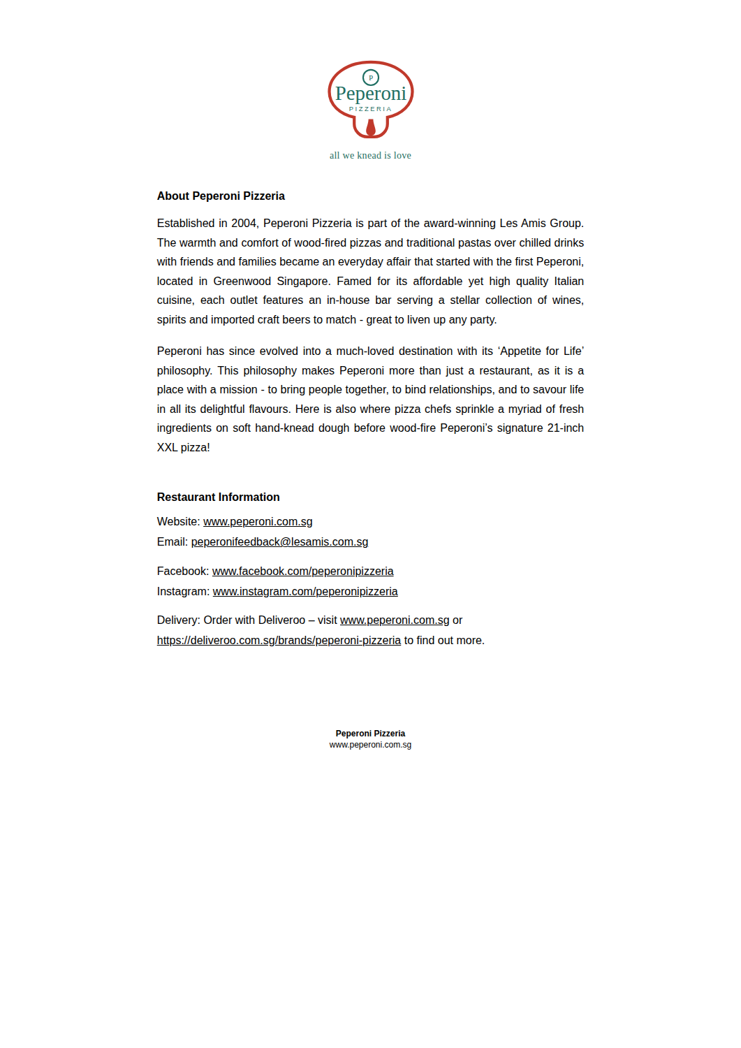P Peperoni PIZZERIA
all we knead is love
About Peperoni Pizzeria
Established in 2004, Peperoni Pizzeria is part of the award-winning Les Amis Group. The warmth and comfort of wood-fired pizzas and traditional pastas over chilled drinks with friends and families became an everyday affair that started with the first Peperoni, located in Greenwood Singapore. Famed for its affordable yet high quality Italian cuisine, each outlet features an in-house bar serving a stellar collection of wines, spirits and imported craft beers to match - great to liven up any party.
Peperoni has since evolved into a much-loved destination with its ‘Appetite for Life’ philosophy. This philosophy makes Peperoni more than just a restaurant, as it is a place with a mission - to bring people together, to bind relationships, and to savour life in all its delightful flavours. Here is also where pizza chefs sprinkle a myriad of fresh ingredients on soft hand-knead dough before wood-fire Peperoni’s signature 21-inch XXL pizza!
Restaurant Information
Website: www.peperoni.com.sg
Email: peperonifeedback@lesamis.com.sg
Facebook: www.facebook.com/peperonipizzeria
Instagram: www.instagram.com/peperonipizzeria
Delivery: Order with Deliveroo – visit www.peperoni.com.sg or
https://deliveroo.com.sg/brands/peperoni-pizzeria to find out more.
Peperoni Pizzeria
www.peperoni.com.sg